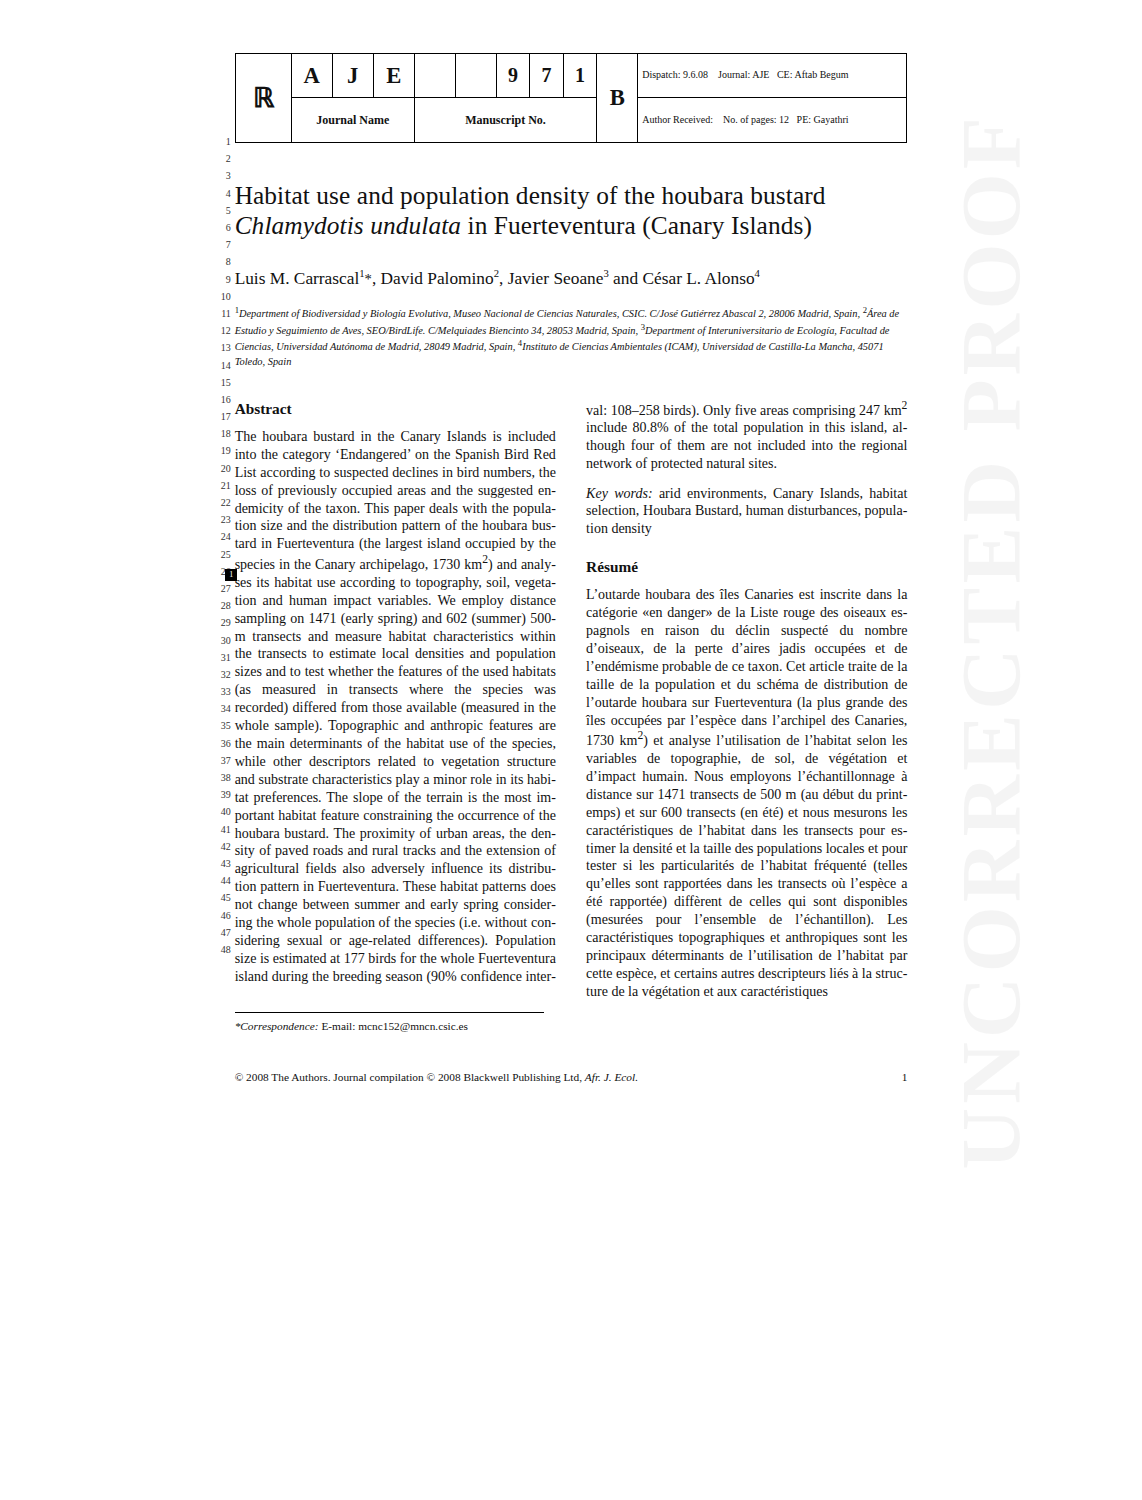UNCORRECTED PROOF
| ℝ | A | J | E | | | 9 | 7 | 1 | B | Dispatch: 9.6.08 Journal: AJE CE: Aftab Begum |
| Journal Name | Manuscript No. | Author Received: No. of pages: 12 PE: Gayathri |
1
2
3
4
5
6
7
8
9
10
11
12
13
14
15
16
17
18
19
20
21
22
23
24
25
26
27
28
29
30
31
32
33
34
35
36
37
38
39
40
41
42
43
44
45
46
47
48
1
Habitat use and population density of the houbara bustard Chlamydotis undulata in Fuerteventura (Canary Islands)
Luis M. Carrascal1*, David Palomino2, Javier Seoane3 and César L. Alonso4
1Department of Biodiversidad y Biología Evolutiva, Museo Nacional de Ciencias Naturales, CSIC. C/José Gutiérrez Abascal 2, 28006 Madrid, Spain, 2Área de Estudio y Seguimiento de Aves, SEO/BirdLife. C/Melquiades Biencinto 34, 28053 Madrid, Spain, 3Department of Interuniversitario de Ecología, Facultad de Ciencias, Universidad Autónoma de Madrid, 28049 Madrid, Spain, 4Instituto de Ciencias Ambientales (ICAM), Universidad de Castilla-La Mancha, 45071 Toledo, Spain
Abstract
The houbara bustard in the Canary Islands is included into the category ‘Endangered’ on the Spanish Bird Red List according to suspected declines in bird numbers, the loss of previously occupied areas and the suggested endemicity of the taxon. This paper deals with the population size and the distribution pattern of the houbara bustard in Fuerteventura (the largest island occupied by the species in the Canary archipelago, 1730 km2) and analyses its habitat use according to topography, soil, vegetation and human impact variables. We employ distance sampling on 1471 (early spring) and 602 (summer) 500-m transects and measure habitat characteristics within the transects to estimate local densities and population sizes and to test whether the features of the used habitats (as measured in transects where the species was recorded) differed from those available (measured in the whole sample). Topographic and anthropic features are the main determinants of the habitat use of the species, while other descriptors related to vegetation structure and substrate characteristics play a minor role in its habitat preferences. The slope of the terrain is the most important habitat feature constraining the occurrence of the houbara bustard. The proximity of urban areas, the density of paved roads and rural tracks and the extension of agricultural fields also adversely influence its distribution pattern in Fuerteventura. These habitat patterns does not change between summer and early spring considering the whole population of the species (i.e. without considering sexual or age-related differences). Population size is estimated at 177 birds for the whole Fuerteventura island during the breeding season (90% confidence interval: 108–258 birds). Only five areas comprising 247 km2 include 80.8% of the total population in this island, although four of them are not included into the regional network of protected natural sites.
Key words: arid environments, Canary Islands, habitat selection, Houbara Bustard, human disturbances, population density
Résumé
L’outarde houbara des îles Canaries est inscrite dans la catégorie «en danger» de la Liste rouge des oiseaux espagnols en raison du déclin suspecté du nombre d’oiseaux, de la perte d’aires jadis occupées et de l’endémisme probable de ce taxon. Cet article traite de la taille de la population et du schéma de distribution de l’outarde houbara sur Fuerteventura (la plus grande des îles occupées par l’espèce dans l’archipel des Canaries, 1730 km2) et analyse l’utilisation de l’habitat selon les variables de topographie, de sol, de végétation et d’impact humain. Nous employons l’échantillonnage à distance sur 1471 transects de 500 m (au début du printemps) et sur 600 transects (en été) et nous mesurons les caractéristiques de l’habitat dans les transects pour estimer la densité et la taille des populations locales et pour tester si les particularités de l’habitat fréquenté (telles qu’elles sont rapportées dans les transects où l’espèce a été rapportée) diffèrent de celles qui sont disponibles (mesurées pour l’ensemble de l’échantillon). Les caractéristiques topographiques et anthropiques sont les principaux déterminants de l’utilisation de l’habitat par cette espèce, et certains autres descripteurs liés à la structure de la végétation et aux caractéristiques
*Correspondence: E-mail: mcnc152@mncn.csic.es
© 2008 The Authors. Journal compilation © 2008 Blackwell Publishing Ltd, Afr. J. Ecol.
1